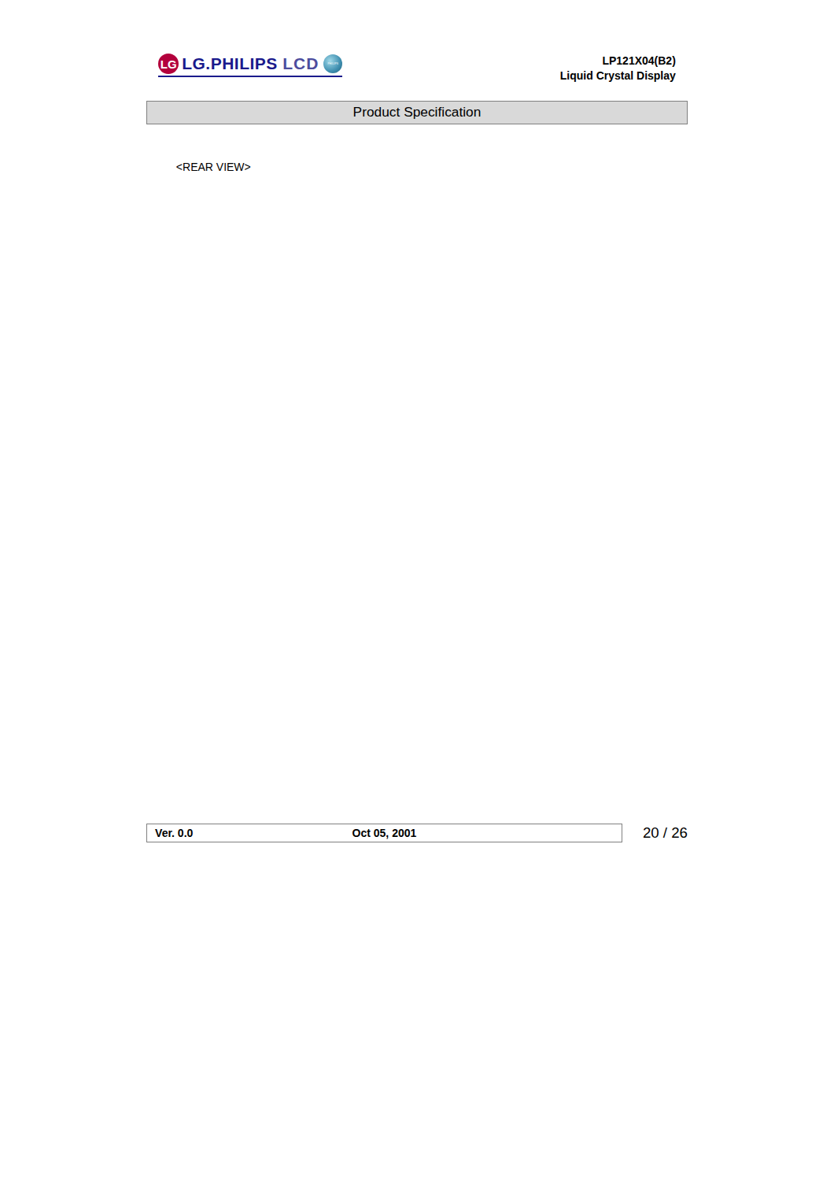LG
LG.PHILIPS LCD
LP121X04(B2)
Liquid Crystal Display
Product Specification
<REAR VIEW>
Ver. 0.0 Oct 05, 2001
20 / 26